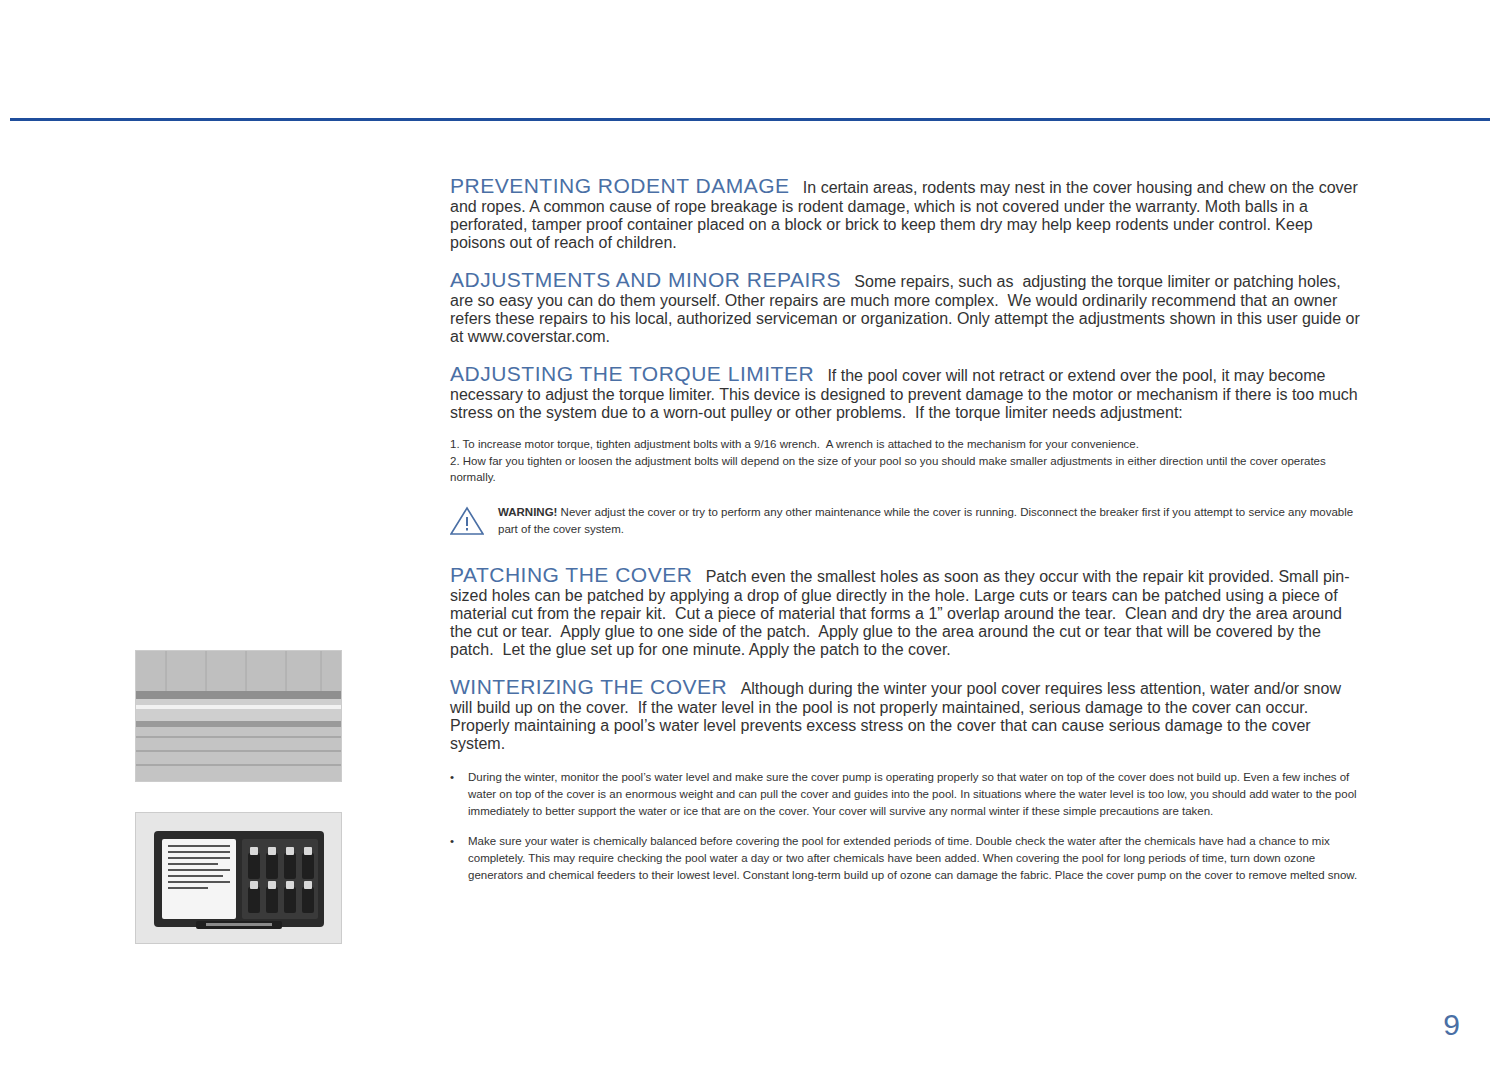PREVENTING RODENT DAMAGE
In certain areas, rodents may nest in the cover housing and chew on the cover and ropes. A common cause of rope breakage is rodent damage, which is not covered under the warranty. Moth balls in a perforated, tamper proof container placed on a block or brick to keep them dry may help keep rodents under control. Keep poisons out of reach of children.
ADJUSTMENTS AND MINOR REPAIRS
Some repairs, such as adjusting the torque limiter or patching holes, are so easy you can do them yourself. Other repairs are much more complex. We would ordinarily recommend that an owner refers these repairs to his local, authorized serviceman or organization. Only attempt the adjustments shown in this user guide or at www.coverstar.com.
ADJUSTING THE TORQUE LIMITER
If the pool cover will not retract or extend over the pool, it may become necessary to adjust the torque limiter. This device is designed to prevent damage to the motor or mechanism if there is too much stress on the system due to a worn-out pulley or other problems. If the torque limiter needs adjustment:
1. To increase motor torque, tighten adjustment bolts with a 9/16 wrench. A wrench is attached to the mechanism for your convenience.
2. How far you tighten or loosen the adjustment bolts will depend on the size of your pool so you should make smaller adjustments in either direction until the cover operates normally.
WARNING! Never adjust the cover or try to perform any other maintenance while the cover is running. Disconnect the breaker first if you attempt to service any movable part of the cover system.
PATCHING THE COVER
Patch even the smallest holes as soon as they occur with the repair kit provided. Small pin-sized holes can be patched by applying a drop of glue directly in the hole. Large cuts or tears can be patched using a piece of material cut from the repair kit. Cut a piece of material that forms a 1” overlap around the tear. Clean and dry the area around the cut or tear. Apply glue to one side of the patch. Apply glue to the area around the cut or tear that will be covered by the patch. Let the glue set up for one minute. Apply the patch to the cover.
WINTERIZING THE COVER
Although during the winter your pool cover requires less attention, water and/or snow will build up on the cover. If the water level in the pool is not properly maintained, serious damage to the cover can occur. Properly maintaining a pool’s water level prevents excess stress on the cover that can cause serious damage to the cover system.
During the winter, monitor the pool’s water level and make sure the cover pump is operating properly so that water on top of the cover does not build up. Even a few inches of water on top of the cover is an enormous weight and can pull the cover and guides into the pool. In situations where the water level is too low, you should add water to the pool immediately to better support the water or ice that are on the cover. Your cover will survive any normal winter if these simple precautions are taken.
Make sure your water is chemically balanced before covering the pool for extended periods of time. Double check the water after the chemicals have had a chance to mix completely. This may require checking the pool water a day or two after chemicals have been added. When covering the pool for long periods of time, turn down ozone generators and chemical feeders to their lowest level. Constant long-term build up of ozone can damage the fabric. Place the cover pump on the cover to remove melted snow.
9